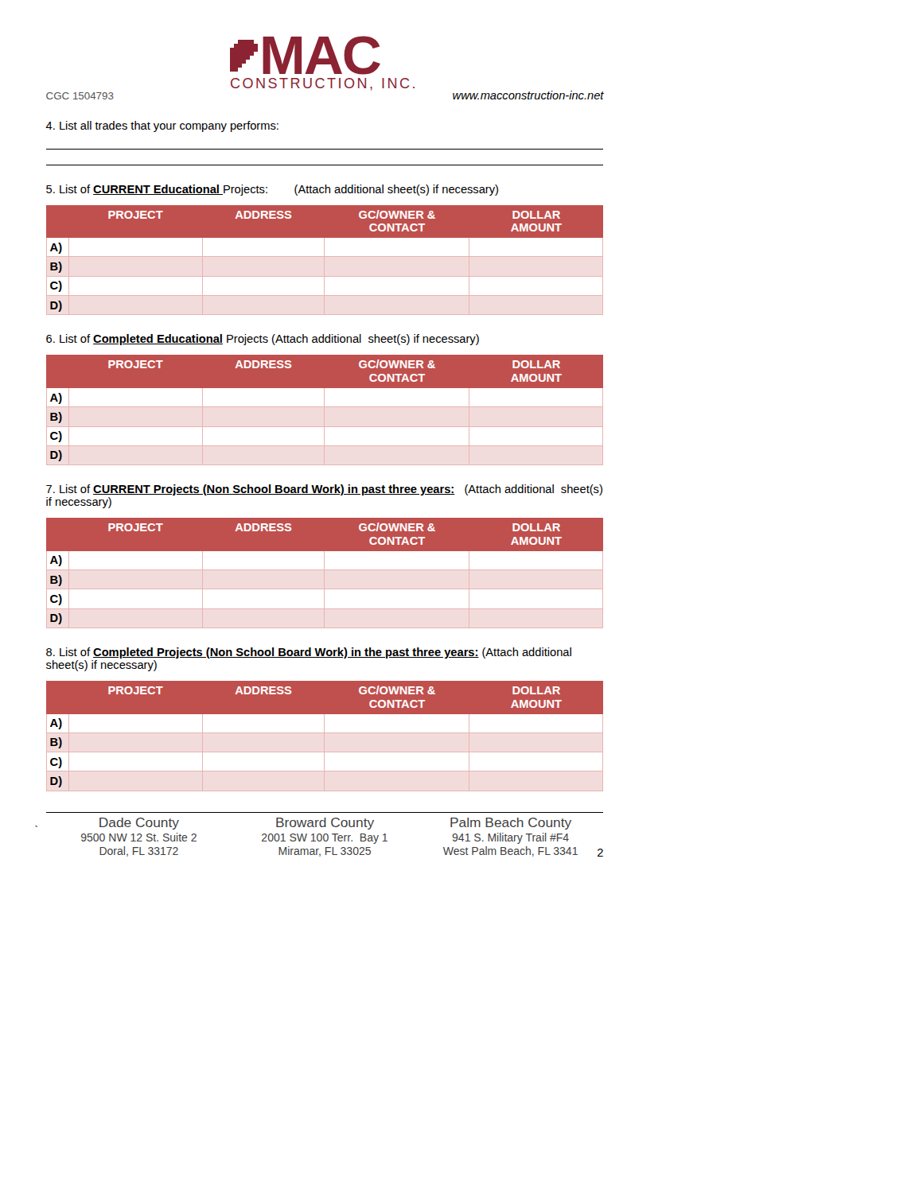MAC
CONSTRUCTION, INC.
CGC 1504793
www.macconstruction-inc.net
4. List all trades that your company performs:
5. List of CURRENT Educational Projects: (Attach additional sheet(s) if necessary)
| | PROJECT | ADDRESS | GC/OWNER & CONTACT | DOLLAR AMOUNT |
| --- | --- | --- | --- | --- |
| A) | | | | |
| B) | | | | |
| C) | | | | |
| D) | | | | |
6. List of Completed Educational Projects (Attach additional sheet(s) if necessary)
| | PROJECT | ADDRESS | GC/OWNER & CONTACT | DOLLAR AMOUNT |
| --- | --- | --- | --- | --- |
| A) | | | | |
| B) | | | | |
| C) | | | | |
| D) | | | | |
7. List of CURRENT Projects (Non School Board Work) in past three years: (Attach additional sheet(s) if necessary)
| | PROJECT | ADDRESS | GC/OWNER & CONTACT | DOLLAR AMOUNT |
| --- | --- | --- | --- | --- |
| A) | | | | |
| B) | | | | |
| C) | | | | |
| D) | | | | |
8. List of Completed Projects (Non School Board Work) in the past three years: (Attach additional sheet(s) if necessary)
| | PROJECT | ADDRESS | GC/OWNER & CONTACT | DOLLAR AMOUNT |
| --- | --- | --- | --- | --- |
| A) | | | | |
| B) | | | | |
| C) | | | | |
| D) | | | | |
`
Dade County
9500 NW 12 St. Suite 2
Doral, FL 33172
Broward County
2001 SW 100 Terr. Bay 1
Miramar, FL 33025
Palm Beach County
941 S. Military Trail #F4
West Palm Beach, FL 3341
2